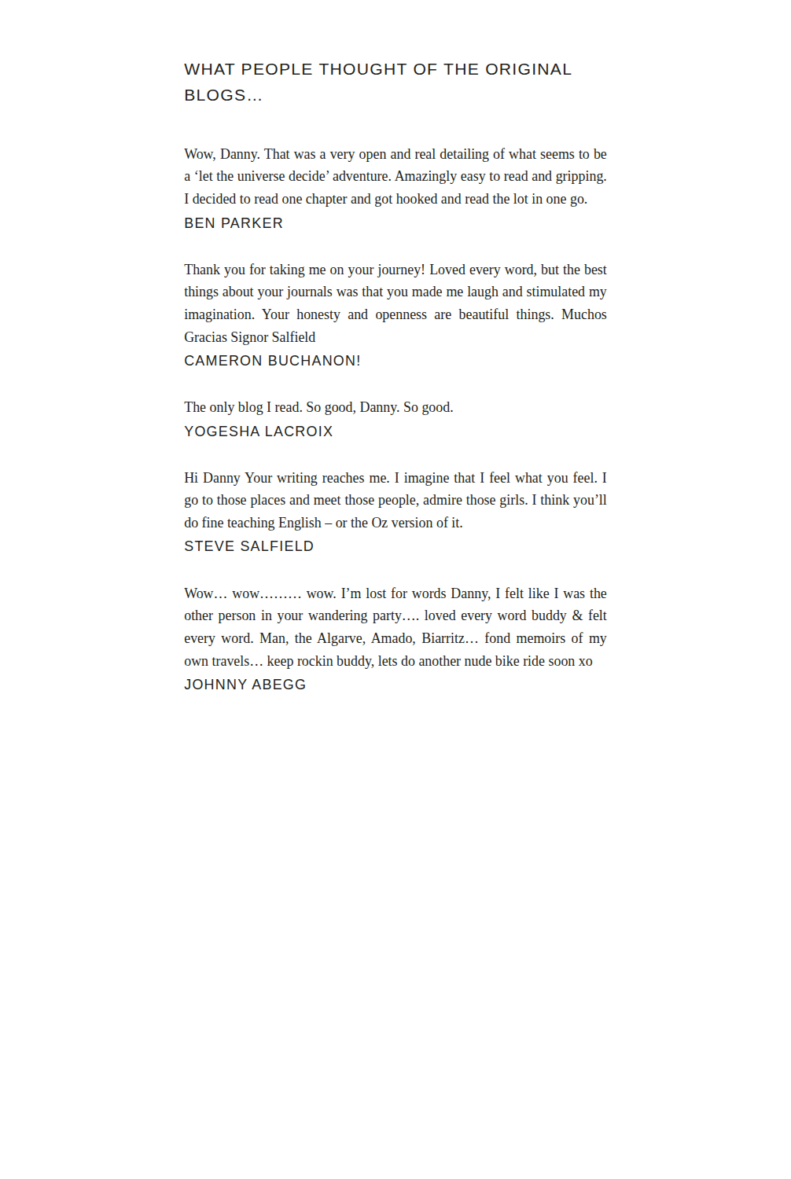What people thought of the original blogs…
Wow, Danny. That was a very open and real detailing of what seems to be a ‘let the universe decide’ adventure. Amazingly easy to read and gripping. I decided to read one chapter and got hooked and read the lot in one go.
Ben Parker
Thank you for taking me on your journey! Loved every word, but the best things about your journals was that you made me laugh and stimulated my imagination. Your honesty and openness are beautiful things. Muchos Gracias Signor Salfield
Cameron Buchanon!
The only blog I read. So good, Danny. So good.
Yogesha Lacroix
Hi Danny Your writing reaches me. I imagine that I feel what you feel. I go to those places and meet those people, admire those girls. I think you’ll do fine teaching English – or the Oz version of it.
Steve Salfield
Wow… wow……… wow. I’m lost for words Danny, I felt like I was the other person in your wandering party…. loved every word buddy & felt every word. Man, the Algarve, Amado, Biarritz… fond memoirs of my own travels… keep rockin buddy, lets do another nude bike ride soon xo
Johnny Abegg